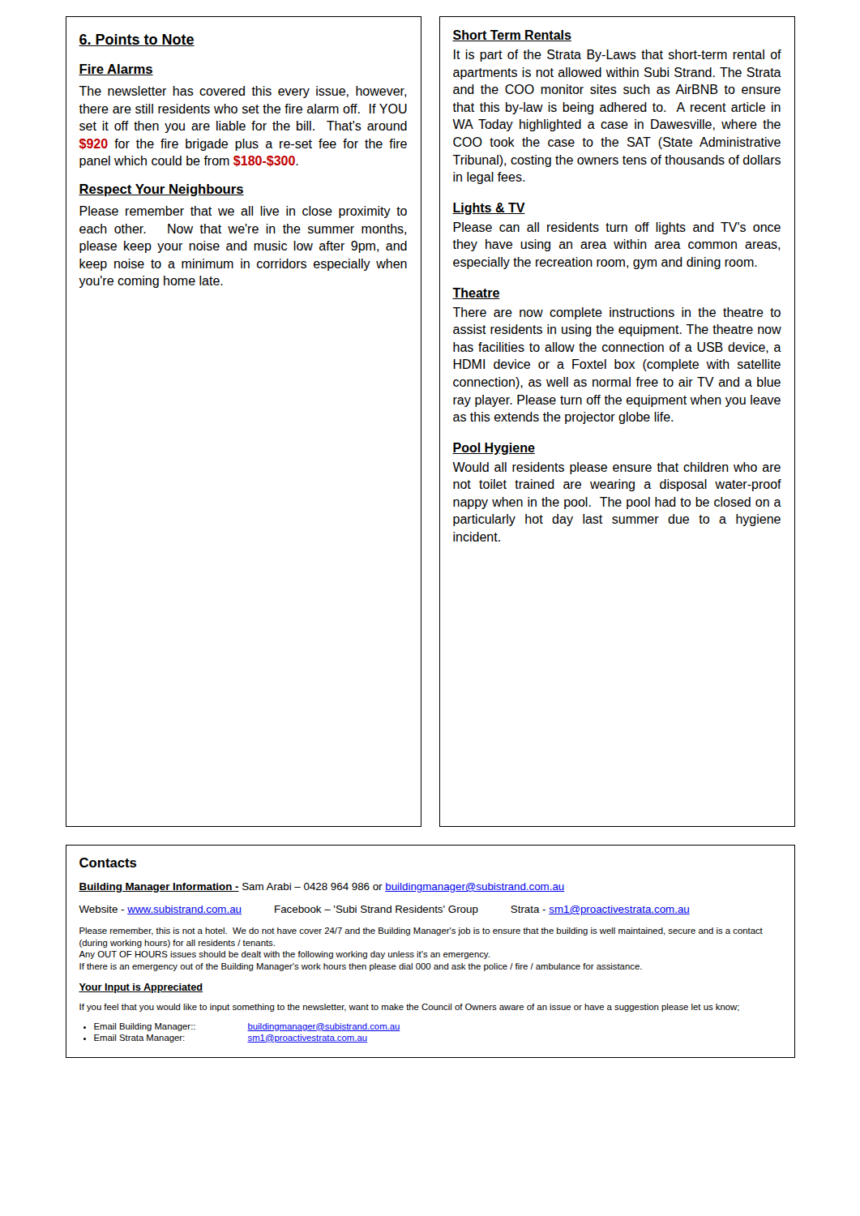6. Points to Note
Fire Alarms
The newsletter has covered this every issue, however, there are still residents who set the fire alarm off. If YOU set it off then you are liable for the bill. That's around $920 for the fire brigade plus a re-set fee for the fire panel which could be from $180-$300.
Respect Your Neighbours
Please remember that we all live in close proximity to each other. Now that we're in the summer months, please keep your noise and music low after 9pm, and keep noise to a minimum in corridors especially when you're coming home late.
Short Term Rentals
It is part of the Strata By-Laws that short-term rental of apartments is not allowed within Subi Strand. The Strata and the COO monitor sites such as AirBNB to ensure that this by-law is being adhered to. A recent article in WA Today highlighted a case in Dawesville, where the COO took the case to the SAT (State Administrative Tribunal), costing the owners tens of thousands of dollars in legal fees.
Lights & TV
Please can all residents turn off lights and TV's once they have using an area within area common areas, especially the recreation room, gym and dining room.
Theatre
There are now complete instructions in the theatre to assist residents in using the equipment. The theatre now has facilities to allow the connection of a USB device, a HDMI device or a Foxtel box (complete with satellite connection), as well as normal free to air TV and a blue ray player. Please turn off the equipment when you leave as this extends the projector globe life.
Pool Hygiene
Would all residents please ensure that children who are not toilet trained are wearing a disposal water-proof nappy when in the pool. The pool had to be closed on a particularly hot day last summer due to a hygiene incident.
Contacts
Building Manager Information - Sam Arabi – 0428 964 986 or buildingmanager@subistrand.com.au
Website - www.subistrand.com.au Facebook – 'Subi Strand Residents' Group Strata - sm1@proactivestrata.com.au
Please remember, this is not a hotel. We do not have cover 24/7 and the Building Manager's job is to ensure that the building is well maintained, secure and is a contact (during working hours) for all residents / tenants.
Any OUT OF HOURS issues should be dealt with the following working day unless it's an emergency.
If there is an emergency out of the Building Manager's work hours then please dial 000 and ask the police / fire / ambulance for assistance.
Your Input is Appreciated
If you feel that you would like to input something to the newsletter, want to make the Council of Owners aware of an issue or have a suggestion please let us know;
Email Building Manager:: buildingmanager@subistrand.com.au
Email Strata Manager: sm1@proactivestrata.com.au